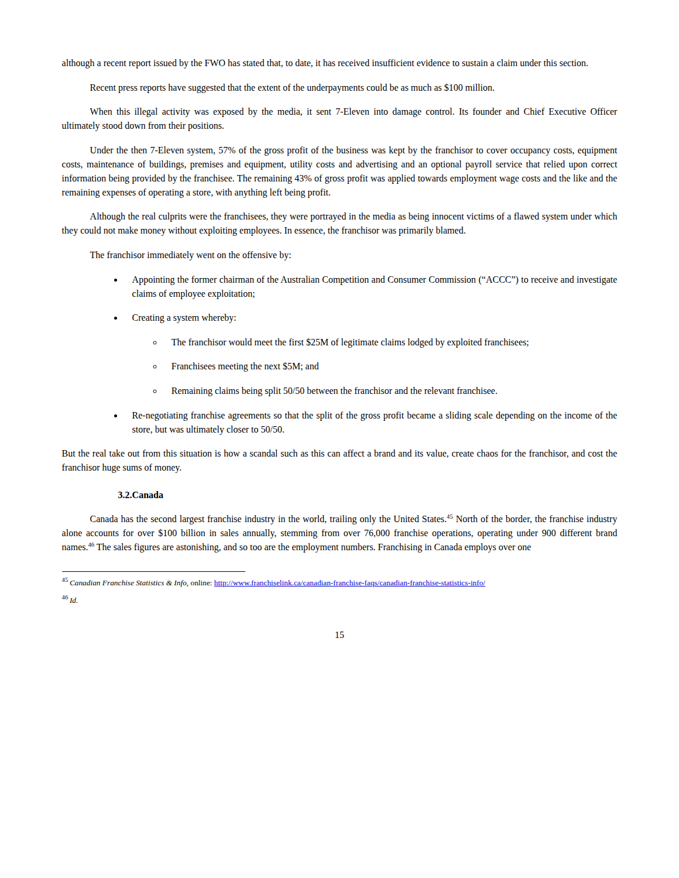although a recent report issued by the FWO has stated that, to date, it has received insufficient evidence to sustain a claim under this section.
Recent press reports have suggested that the extent of the underpayments could be as much as $100 million.
When this illegal activity was exposed by the media, it sent 7-Eleven into damage control. Its founder and Chief Executive Officer ultimately stood down from their positions.
Under the then 7-Eleven system, 57% of the gross profit of the business was kept by the franchisor to cover occupancy costs, equipment costs, maintenance of buildings, premises and equipment, utility costs and advertising and an optional payroll service that relied upon correct information being provided by the franchisee. The remaining 43% of gross profit was applied towards employment wage costs and the like and the remaining expenses of operating a store, with anything left being profit.
Although the real culprits were the franchisees, they were portrayed in the media as being innocent victims of a flawed system under which they could not make money without exploiting employees. In essence, the franchisor was primarily blamed.
The franchisor immediately went on the offensive by:
Appointing the former chairman of the Australian Competition and Consumer Commission (“ACCC”) to receive and investigate claims of employee exploitation;
Creating a system whereby:
The franchisor would meet the first $25M of legitimate claims lodged by exploited franchisees;
Franchisees meeting the next $5M; and
Remaining claims being split 50/50 between the franchisor and the relevant franchisee.
Re-negotiating franchise agreements so that the split of the gross profit became a sliding scale depending on the income of the store, but was ultimately closer to 50/50.
But the real take out from this situation is how a scandal such as this can affect a brand and its value, create chaos for the franchisor, and cost the franchisor huge sums of money.
3.2. Canada
Canada has the second largest franchise industry in the world, trailing only the United States.45 North of the border, the franchise industry alone accounts for over $100 billion in sales annually, stemming from over 76,000 franchise operations, operating under 900 different brand names.46 The sales figures are astonishing, and so too are the employment numbers. Franchising in Canada employs over one
45Canadian Franchise Statistics & Info, online: http://www.franchiselink.ca/canadian-franchise-faqs/canadian-franchise-statistics-info/
46Id.
15